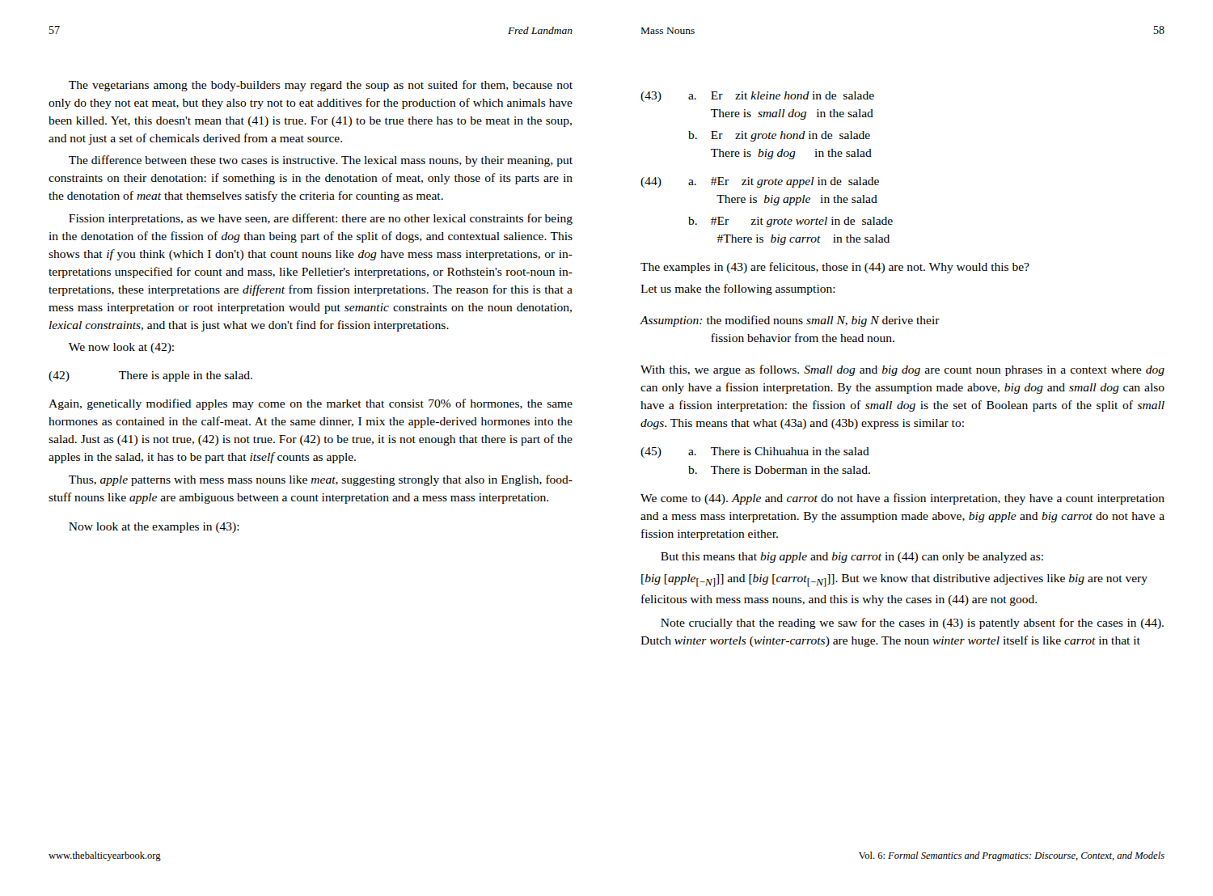57 Fred Landman
The vegetarians among the body-builders may regard the soup as not suited for them, because not only do they not eat meat, but they also try not to eat additives for the production of which animals have been killed. Yet, this doesn't mean that (41) is true. For (41) to be true there has to be meat in the soup, and not just a set of chemicals derived from a meat source.
The difference between these two cases is instructive. The lexical mass nouns, by their meaning, put constraints on their denotation: if something is in the denotation of meat, only those of its parts are in the denotation of meat that themselves satisfy the criteria for counting as meat.
Fission interpretations, as we have seen, are different: there are no other lexical constraints for being in the denotation of the fission of dog than being part of the split of dogs, and contextual salience. This shows that if you think (which I don't) that count nouns like dog have mess mass interpretations, or interpretations unspecified for count and mass, like Pelletier's interpretations, or Rothstein's root-noun interpretations, these interpretations are different from fission interpretations. The reason for this is that a mess mass interpretation or root interpretation would put semantic constraints on the noun denotation, lexical constraints, and that is just what we don't find for fission interpretations.
We now look at (42):
(42)
There is apple in the salad.
Again, genetically modified apples may come on the market that consist 70% of hormones, the same hormones as contained in the calf-meat. At the same dinner, I mix the apple-derived hormones into the salad. Just as (41) is not true, (42) is not true. For (42) to be true, it is not enough that there is part of the apples in the salad, it has to be part that itself counts as apple.
Thus, apple patterns with mess mass nouns like meat, suggesting strongly that also in English, foodstuff nouns like apple are ambiguous between a count interpretation and a mess mass interpretation.
Now look at the examples in (43):
www.thebalticyearbook.org
Mass Nouns 58
(43) a. Er zit kleine hond in de salade There is small dog in the salad
b. Er zit grote hond in de salade There is big dog in the salad
(44) a. #Er zit grote appel in de salade There is big apple in the salad
b. #Er zit grote wortel in de salade #There is big carrot in the salad
The examples in (43) are felicitous, those in (44) are not. Why would this be?
Let us make the following assumption:
Assumption: the modified nouns small N, big N derive their fission behavior from the head noun.
With this, we argue as follows. Small dog and big dog are count noun phrases in a context where dog can only have a fission interpretation. By the assumption made above, big dog and small dog can also have a fission interpretation: the fission of small dog is the set of Boolean parts of the split of small dogs. This means that what (43a) and (43b) express is similar to:
(45) a.
There is Chihuahua in the salad
b.
There is Doberman in the salad.
We come to (44). Apple and carrot do not have a fission interpretation, they have a count interpretation and a mess mass interpretation. By the assumption made above, big apple and big carrot do not have a fission interpretation either.
But this means that big apple and big carrot in (44) can only be analyzed as:
[big [apple[−N]]] and [big [carrot[−N]]]. But we know that distributive adjectives like big are not very felicitous with mess mass nouns, and this is why the cases in (44) are not good.
Note crucially that the reading we saw for the cases in (43) is patently absent for the cases in (44). Dutch winter wortels (winter-carrots) are huge. The noun winter wortel itself is like carrot in that it
Vol. 6: Formal Semantics and Pragmatics: Discourse, Context, and Models